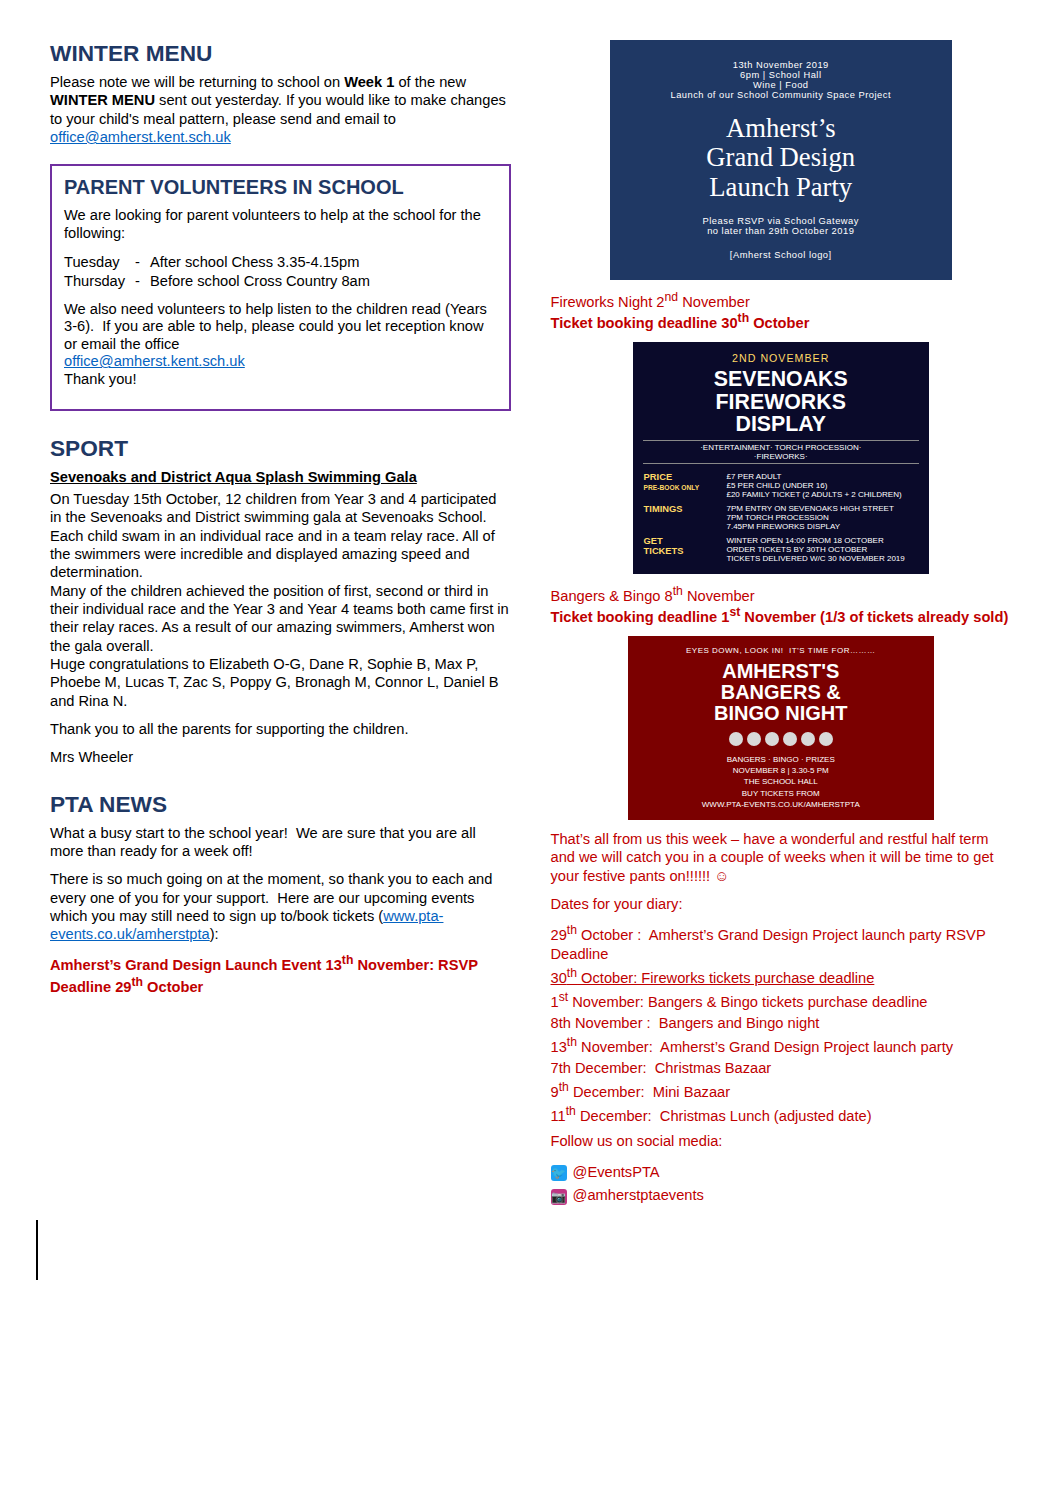WINTER MENU
Please note we will be returning to school on Week 1 of the new WINTER MENU sent out yesterday. If you would like to make changes to your child's meal pattern, please send and email to office@amherst.kent.sch.uk
PARENT VOLUNTEERS IN SCHOOL
We are looking for parent volunteers to help at the school for the following:
| Tuesday | - | After school Chess 3.35-4.15pm |
| Thursday | - | Before school Cross Country 8am |
We also need volunteers to help listen to the children read (Years 3-6). If you are able to help, please could you let reception know or email the office
office@amherst.kent.sch.uk
Thank you!
SPORT
Sevenoaks and District Aqua Splash Swimming Gala
On Tuesday 15th October, 12 children from Year 3 and 4 participated in the Sevenoaks and District swimming gala at Sevenoaks School.
Each child swam in an individual race and in a team relay race. All of the swimmers were incredible and displayed amazing speed and determination.
Many of the children achieved the position of first, second or third in their individual race and the Year 3 and Year 4 teams both came first in their relay races. As a result of our amazing swimmers, Amherst won the gala overall.
Huge congratulations to Elizabeth O-G, Dane R, Sophie B, Max P, Phoebe M, Lucas T, Zac S, Poppy G, Bronagh M, Connor L, Daniel B and Rina N.
Thank you to all the parents for supporting the children.
Mrs Wheeler
PTA NEWS
What a busy start to the school year! We are sure that you are all more than ready for a week off!
There is so much going on at the moment, so thank you to each and every one of you for your support. Here are our upcoming events which you may still need to sign up to/book tickets (www.pta-events.co.uk/amherstpta):
Amherst’s Grand Design Launch Event 13th November: RSVP Deadline 29th October
13th November 2019
6pm | School Hall
Wine | Food
Launch of our School Community Space Project
Amherst’s
Grand Design
Launch Party
Please RSVP via School Gateway
no later than 29th October 2019
[Amherst School logo]
Fireworks Night 2nd November
Ticket booking deadline 30th October
2ND NOVEMBER
SEVENOAKS
FIREWORKS
DISPLAY
·ENTERTAINMENT· TORCH PROCESSION·
·FIREWORKS·
| PRICE PRE-BOOK ONLY | £7 PER ADULT £5 PER CHILD (UNDER 16) £20 FAMILY TICKET (2 ADULTS + 2 CHILDREN) |
| TIMINGS | 7PM ENTRY ON SEVENOAKS HIGH STREET 7PM TORCH PROCESSION 7.45PM FIREWORKS DISPLAY |
| GET TICKETS | WINTER OPEN 14:00 FROM 18 OCTOBER ORDER TICKETS BY 30TH OCTOBER TICKETS DELIVERED W/C 30 NOVEMBER 2019 |
Bangers & Bingo 8th November
Ticket booking deadline 1st November (1/3 of tickets already sold)
EYES DOWN, LOOK IN! IT’S TIME FOR………
AMHERST'S
BANGERS &
BINGO NIGHT
BANGERS · BINGO · PRIZES
NOVEMBER 8 | 3.30-5 PM
THE SCHOOL HALL
BUY TICKETS FROM
WWW.PTA-EVENTS.CO.UK/AMHERSTPTA
That’s all from us this week – have a wonderful and restful half term and we will catch you in a couple of weeks when it will be time to get your festive pants on!!!!!! ☺
Dates for your diary:
29th October : Amherst’s Grand Design Project launch party RSVP Deadline
30th October: Fireworks tickets purchase deadline
1st November: Bangers & Bingo tickets purchase deadline
8th November : Bangers and Bingo night
13th November: Amherst’s Grand Design Project launch party
7th December: Christmas Bazaar
9th December: Mini Bazaar
11th December: Christmas Lunch (adjusted date)
Follow us on social media:
🐦@EventsPTA
📷@amherstptaevents